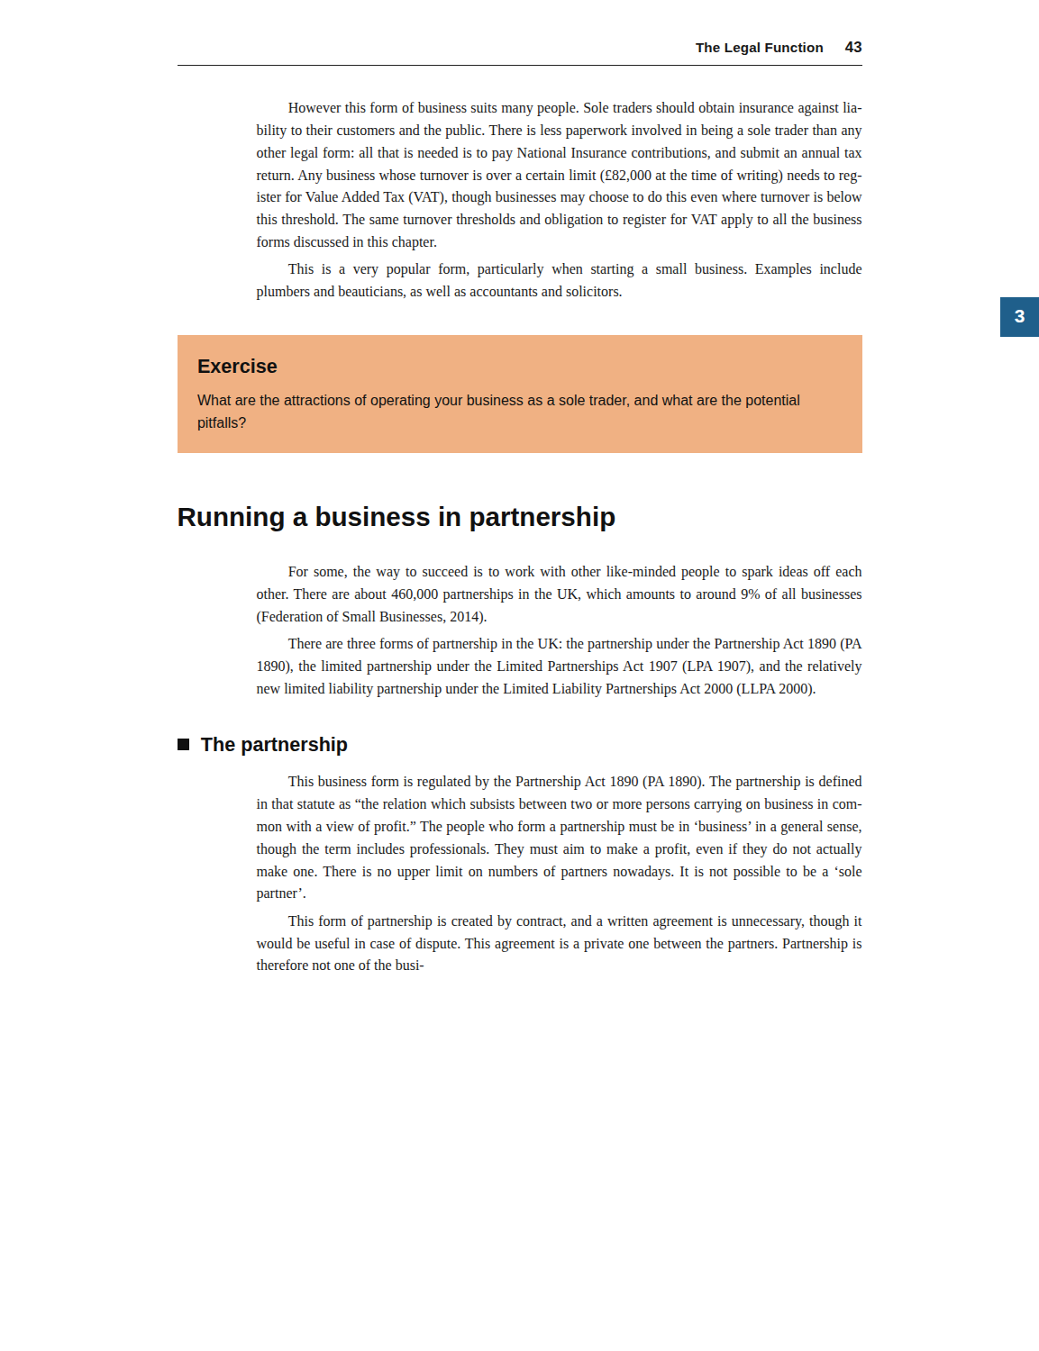The Legal Function 43
3
However this form of business suits many people. Sole traders should obtain insurance against liability to their customers and the public. There is less paperwork involved in being a sole trader than any other legal form: all that is needed is to pay National Insurance contributions, and submit an annual tax return. Any business whose turnover is over a certain limit (£82,000 at the time of writing) needs to register for Value Added Tax (VAT), though businesses may choose to do this even where turnover is below this threshold. The same turnover thresholds and obligation to register for VAT apply to all the business forms discussed in this chapter.
This is a very popular form, particularly when starting a small business. Examples include plumbers and beauticians, as well as accountants and solicitors.
Exercise
What are the attractions of operating your business as a sole trader, and what are the potential pitfalls?
Running a business in partnership
For some, the way to succeed is to work with other like-minded people to spark ideas off each other. There are about 460,000 partnerships in the UK, which amounts to around 9% of all businesses (Federation of Small Businesses, 2014).
There are three forms of partnership in the UK: the partnership under the Partnership Act 1890 (PA 1890), the limited partnership under the Limited Partnerships Act 1907 (LPA 1907), and the relatively new limited liability partnership under the Limited Liability Partnerships Act 2000 (LLPA 2000).
The partnership
This business form is regulated by the Partnership Act 1890 (PA 1890). The partnership is defined in that statute as “the relation which subsists between two or more persons carrying on business in common with a view of profit.” The people who form a partnership must be in ‘business’ in a general sense, though the term includes professionals. They must aim to make a profit, even if they do not actually make one. There is no upper limit on numbers of partners nowadays. It is not possible to be a ‘sole partner’.
This form of partnership is created by contract, and a written agreement is unnecessary, though it would be useful in case of dispute. This agreement is a private one between the partners. Partnership is therefore not one of the busi-